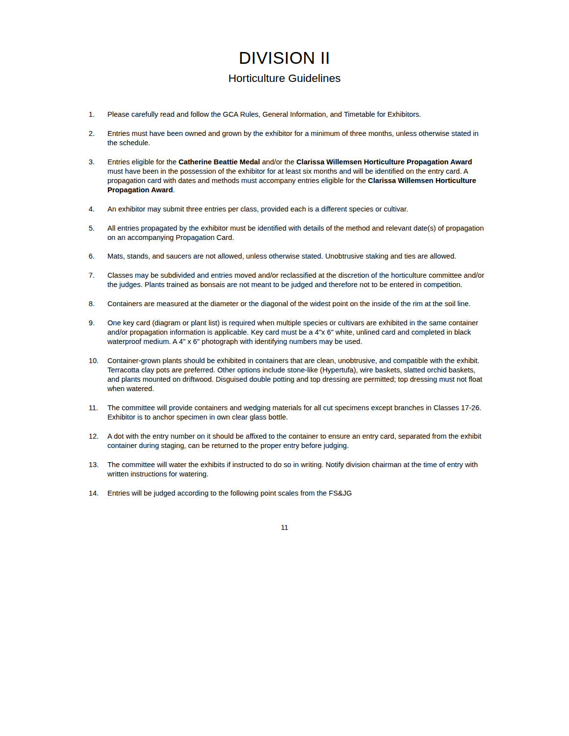DIVISION II
Horticulture Guidelines
Please carefully read and follow the GCA Rules, General Information, and Timetable for Exhibitors.
Entries must have been owned and grown by the exhibitor for a minimum of three months, unless otherwise stated in the schedule.
Entries eligible for the Catherine Beattie Medal and/or the Clarissa Willemsen Horticulture Propagation Award must have been in the possession of the exhibitor for at least six months and will be identified on the entry card. A propagation card with dates and methods must accompany entries eligible for the Clarissa Willemsen Horticulture Propagation Award.
An exhibitor may submit three entries per class, provided each is a different species or cultivar.
All entries propagated by the exhibitor must be identified with details of the method and relevant date(s) of propagation on an accompanying Propagation Card.
Mats, stands, and saucers are not allowed, unless otherwise stated. Unobtrusive staking and ties are allowed.
Classes may be subdivided and entries moved and/or reclassified at the discretion of the horticulture committee and/or the judges. Plants trained as bonsais are not meant to be judged and therefore not to be entered in competition.
Containers are measured at the diameter or the diagonal of the widest point on the inside of the rim at the soil line.
One key card (diagram or plant list) is required when multiple species or cultivars are exhibited in the same container and/or propagation information is applicable. Key card must be a 4"x 6" white, unlined card and completed in black waterproof medium. A 4" x 6" photograph with identifying numbers may be used.
Container-grown plants should be exhibited in containers that are clean, unobtrusive, and compatible with the exhibit. Terracotta clay pots are preferred. Other options include stone-like (Hypertufa), wire baskets, slatted orchid baskets, and plants mounted on driftwood. Disguised double potting and top dressing are permitted; top dressing must not float when watered.
The committee will provide containers and wedging materials for all cut specimens except branches in Classes 17-26. Exhibitor is to anchor specimen in own clear glass bottle.
A dot with the entry number on it should be affixed to the container to ensure an entry card, separated from the exhibit container during staging, can be returned to the proper entry before judging.
The committee will water the exhibits if instructed to do so in writing. Notify division chairman at the time of entry with written instructions for watering.
Entries will be judged according to the following point scales from the FS&JG
11